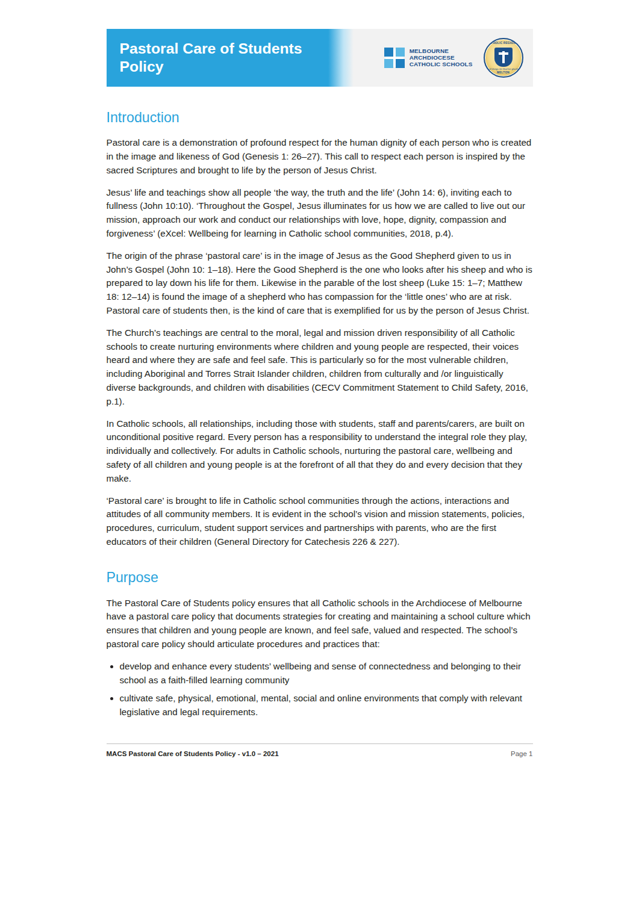Pastoral Care of Students
Policy
Melbourne Archdiocese Catholic Schools
Catholic Regional
In all things let God be glorified
Melton
Introduction
Pastoral care is a demonstration of profound respect for the human dignity of each person who is created in the image and likeness of God (Genesis 1: 26–27). This call to respect each person is inspired by the sacred Scriptures and brought to life by the person of Jesus Christ.
Jesus’ life and teachings show all people ‘the way, the truth and the life’ (John 14: 6), inviting each to fullness (John 10:10). ‘Throughout the Gospel, Jesus illuminates for us how we are called to live out our mission, approach our work and conduct our relationships with love, hope, dignity, compassion and forgiveness’ (eXcel: Wellbeing for learning in Catholic school communities, 2018, p.4).
The origin of the phrase ‘pastoral care’ is in the image of Jesus as the Good Shepherd given to us in John’s Gospel (John 10: 1–18). Here the Good Shepherd is the one who looks after his sheep and who is prepared to lay down his life for them. Likewise in the parable of the lost sheep (Luke 15: 1–7; Matthew 18: 12–14) is found the image of a shepherd who has compassion for the ‘little ones’ who are at risk. Pastoral care of students then, is the kind of care that is exemplified for us by the person of Jesus Christ.
The Church’s teachings are central to the moral, legal and mission driven responsibility of all Catholic schools to create nurturing environments where children and young people are respected, their voices heard and where they are safe and feel safe. This is particularly so for the most vulnerable children, including Aboriginal and Torres Strait Islander children, children from culturally and /or linguistically diverse backgrounds, and children with disabilities (CECV Commitment Statement to Child Safety, 2016, p.1).
In Catholic schools, all relationships, including those with students, staff and parents/carers, are built on unconditional positive regard. Every person has a responsibility to understand the integral role they play, individually and collectively. For adults in Catholic schools, nurturing the pastoral care, wellbeing and safety of all children and young people is at the forefront of all that they do and every decision that they make.
‘Pastoral care’ is brought to life in Catholic school communities through the actions, interactions and attitudes of all community members. It is evident in the school’s vision and mission statements, policies, procedures, curriculum, student support services and partnerships with parents, who are the first educators of their children (General Directory for Catechesis 226 & 227).
Purpose
The Pastoral Care of Students policy ensures that all Catholic schools in the Archdiocese of Melbourne have a pastoral care policy that documents strategies for creating and maintaining a school culture which ensures that children and young people are known, and feel safe, valued and respected. The school’s pastoral care policy should articulate procedures and practices that:
develop and enhance every students’ wellbeing and sense of connectedness and belonging to their school as a faith-filled learning community
cultivate safe, physical, emotional, mental, social and online environments that comply with relevant legislative and legal requirements.
MACS Pastoral Care of Students Policy - v1.0 – 2021 Page 1